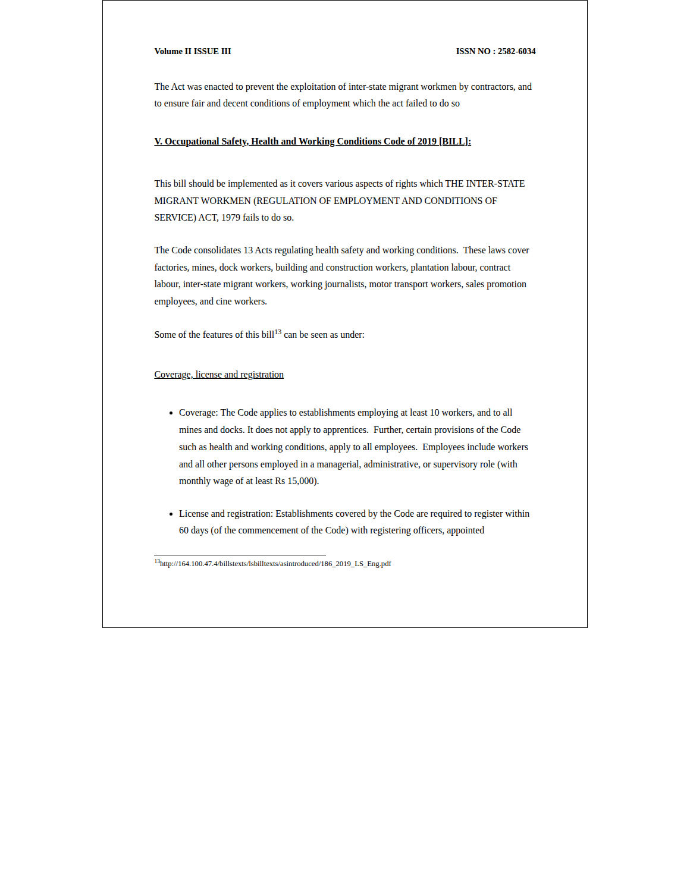Volume II ISSUE III ISSN NO : 2582-6034
The Act was enacted to prevent the exploitation of inter-state migrant workmen by contractors, and to ensure fair and decent conditions of employment which the act failed to do so
V. Occupational Safety, Health and Working Conditions Code of 2019 [BILL]:
This bill should be implemented as it covers various aspects of rights which THE INTER-STATE MIGRANT WORKMEN (REGULATION OF EMPLOYMENT AND CONDITIONS OF SERVICE) ACT, 1979 fails to do so.
The Code consolidates 13 Acts regulating health safety and working conditions. These laws cover factories, mines, dock workers, building and construction workers, plantation labour, contract labour, inter-state migrant workers, working journalists, motor transport workers, sales promotion employees, and cine workers.
Some of the features of this bill13 can be seen as under:
Coverage, license and registration
Coverage: The Code applies to establishments employing at least 10 workers, and to all mines and docks. It does not apply to apprentices. Further, certain provisions of the Code such as health and working conditions, apply to all employees. Employees include workers and all other persons employed in a managerial, administrative, or supervisory role (with monthly wage of at least Rs 15,000).
License and registration: Establishments covered by the Code are required to register within 60 days (of the commencement of the Code) with registering officers, appointed
13http://164.100.47.4/billstexts/lsbilltexts/asintroduced/186_2019_LS_Eng.pdf